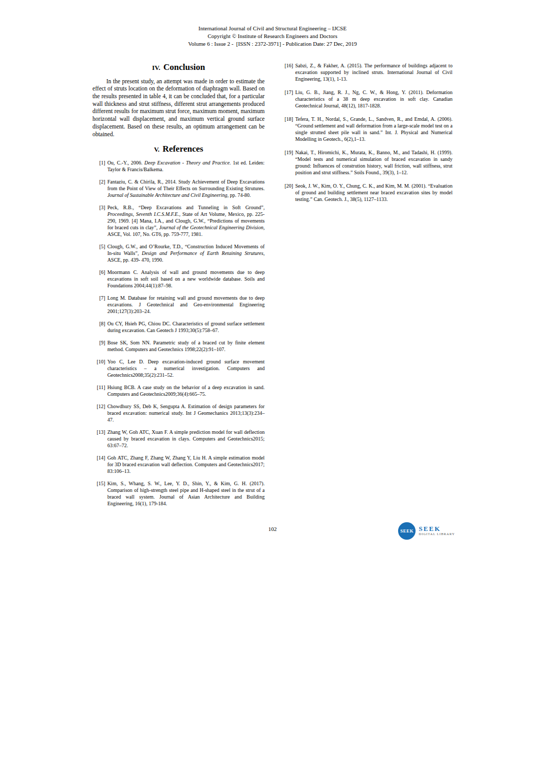International Journal of Civil and Structural Engineering – IJCSE
Copyright © Institute of Research Engineers and Doctors
Volume 6 : Issue 2 - [ISSN : 2372-3971] - Publication Date: 27 Dec, 2019
IV. Conclusion
In the present study, an attempt was made in order to estimate the effect of struts location on the deformation of diaphragm wall. Based on the results presented in table 4, it can be concluded that, for a particular wall thickness and strut stiffness, different strut arrangements produced different results for maximum strut force, maximum moment, maximum horizontal wall displacement, and maximum vertical ground surface displacement. Based on these results, an optimum arrangement can be obtained.
V. References
[1] Ou, C.-Y., 2006. Deep Excavation - Theory and Practice. 1st ed. Leiden: Taylor & Francis/Balkema.
[2] Fantaziu, C. & Chirila, R., 2014. Study Achievement of Deep Excavations from the Point of View of Their Effects on Surrounding Existing Strutures. Journal of Sustainable Architecture and Civil Engineering, pp. 74-80.
[3] Peck, R.B., “Deep Excavations and Tunneling in Soft Ground”, Proceedings, Seventh I.C.S.M.F.E., State of Art Volume, Mexico, pp. 225-290, 1969. [4] Mana, I.A., and Clough, G.W., “Predictions of movements for braced cuts in clay”, Journal of the Geotechnical Engineering Division, ASCE, Vol. 107, No. GT6, pp. 759-777, 1981.
[5] Clough, G.W., and O’Rourke, T.D., “Construction Induced Movements of In-situ Walls”, Design and Performance of Earth Retaining Strutures, ASCE, pp. 439- 470, 1990.
[6] Moormann C. Analysis of wall and ground movements due to deep excavations in soft soil based on a new worldwide database. Soils and Foundations 2004;44(1):87–98.
[7] Long M. Database for retaining wall and ground movements due to deep excavations. J Geotechnical and Geo-environmental Engineering 2001;127(3):203–24.
[8] Ou CY, Hsieh PG, Chiou DC. Characteristics of ground surface settlement during excavation. Can Geotech J 1993;30(5):758–67.
[9] Bose SK, Som NN. Parametric study of a braced cut by finite element method. Computers and Geotechnics 1998;22(2):91–107.
[10] Yoo C, Lee D. Deep excavation-induced ground surface movement characteristics – a numerical investigation. Computers and Geotechnics2008;35(2):231–52.
[11] Hsiung BCB. A case study on the behavior of a deep excavation in sand. Computers and Geotechnics2009;36(4):665–75.
[12] Chowdhury SS, Deb K, Sengupta A. Estimation of design parameters for braced excavation: numerical study. Int J Geomechanics 2013;13(3):234–47.
[13] Zhang W, Goh ATC, Xuan F. A simple prediction model for wall deflection caused by braced excavation in clays. Computers and Geotechnics2015; 63:67–72.
[14] Goh ATC, Zhang F, Zhang W, Zhang Y, Liu H. A simple estimation model for 3D braced excavation wall deflection. Computers and Geotechnics2017; 83:106–13.
[15] Kim, S., Whang, S. W., Lee, Y. D., Shin, Y., & Kim, G. H. (2017). Comparison of high-strength steel pipe and H-shaped steel in the strut of a braced wall system. Journal of Asian Architecture and Building Engineering, 16(1), 179-184.
[16] Sabzi, Z., & Fakher, A. (2015). The performance of buildings adjacent to excavation supported by inclined struts. International Journal of Civil Engineering, 13(1), 1-13.
[17] Liu, G. B., Jiang, R. J., Ng, C. W., & Hong, Y. (2011). Deformation characteristics of a 38 m deep excavation in soft clay. Canadian Geotechnical Journal, 48(12), 1817-1828.
[18] Tefera, T. H., Nordal, S., Grande, L., Sandven, R., and Emdal, A. (2006). “Ground settlement and wall deformation from a large-scale model test on a single strutted sheet pile wall in sand.” Int. J. Physical and Numerical Modelling in Geotech., 6(2),1–13.
[19] Nakai, T., Hiromichi, K., Murata, K., Banno, M., and Tadashi, H. (1999). “Model tests and numerical simulation of braced excavation in sandy ground: Influences of constrution history, wall friction, wall stiffness, strut position and strut stiffness.” Soils Found., 39(3), 1–12.
[20] Seok, J. W., Kim, O. Y., Chung, C. K., and Kim, M. M. (2001). “Evaluation of ground and building settlement near braced excavation sites by model testing.” Can. Geotech. J., 38(5), 1127–1133.
102
SEEK
SEEK
DIGITAL LIBRARY